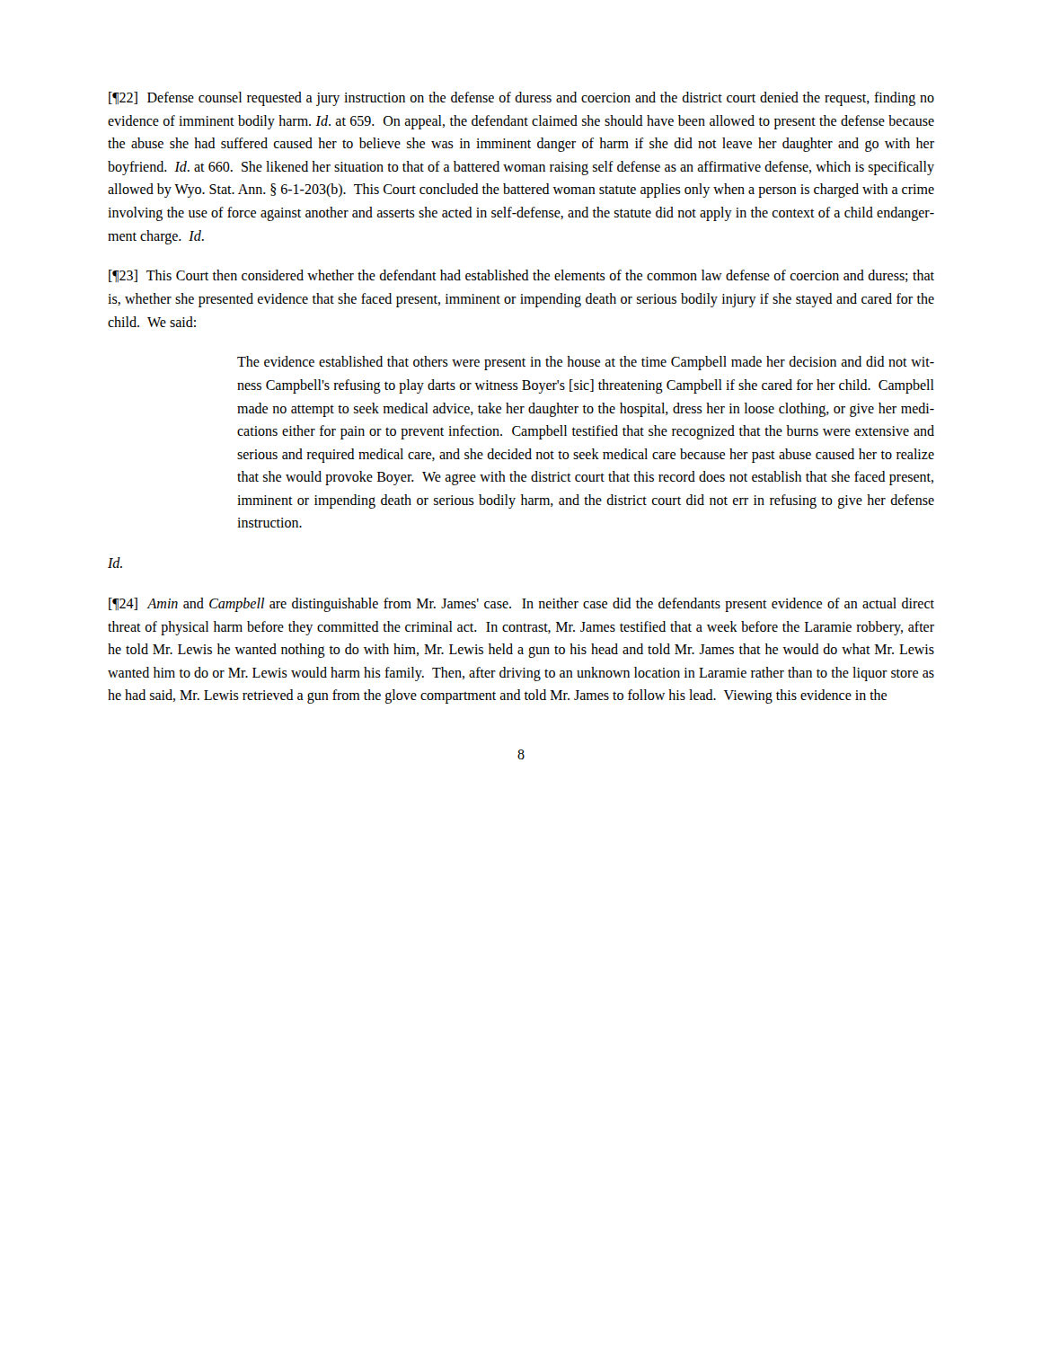[¶22] Defense counsel requested a jury instruction on the defense of duress and coercion and the district court denied the request, finding no evidence of imminent bodily harm. Id. at 659. On appeal, the defendant claimed she should have been allowed to present the defense because the abuse she had suffered caused her to believe she was in imminent danger of harm if she did not leave her daughter and go with her boyfriend. Id. at 660. She likened her situation to that of a battered woman raising self defense as an affirmative defense, which is specifically allowed by Wyo. Stat. Ann. § 6-1-203(b). This Court concluded the battered woman statute applies only when a person is charged with a crime involving the use of force against another and asserts she acted in self-defense, and the statute did not apply in the context of a child endangerment charge. Id.
[¶23] This Court then considered whether the defendant had established the elements of the common law defense of coercion and duress; that is, whether she presented evidence that she faced present, imminent or impending death or serious bodily injury if she stayed and cared for the child. We said:
The evidence established that others were present in the house at the time Campbell made her decision and did not witness Campbell's refusing to play darts or witness Boyer's [sic] threatening Campbell if she cared for her child. Campbell made no attempt to seek medical advice, take her daughter to the hospital, dress her in loose clothing, or give her medications either for pain or to prevent infection. Campbell testified that she recognized that the burns were extensive and serious and required medical care, and she decided not to seek medical care because her past abuse caused her to realize that she would provoke Boyer. We agree with the district court that this record does not establish that she faced present, imminent or impending death or serious bodily harm, and the district court did not err in refusing to give her defense instruction.
Id.
[¶24] Amin and Campbell are distinguishable from Mr. James' case. In neither case did the defendants present evidence of an actual direct threat of physical harm before they committed the criminal act. In contrast, Mr. James testified that a week before the Laramie robbery, after he told Mr. Lewis he wanted nothing to do with him, Mr. Lewis held a gun to his head and told Mr. James that he would do what Mr. Lewis wanted him to do or Mr. Lewis would harm his family. Then, after driving to an unknown location in Laramie rather than to the liquor store as he had said, Mr. Lewis retrieved a gun from the glove compartment and told Mr. James to follow his lead. Viewing this evidence in the
8